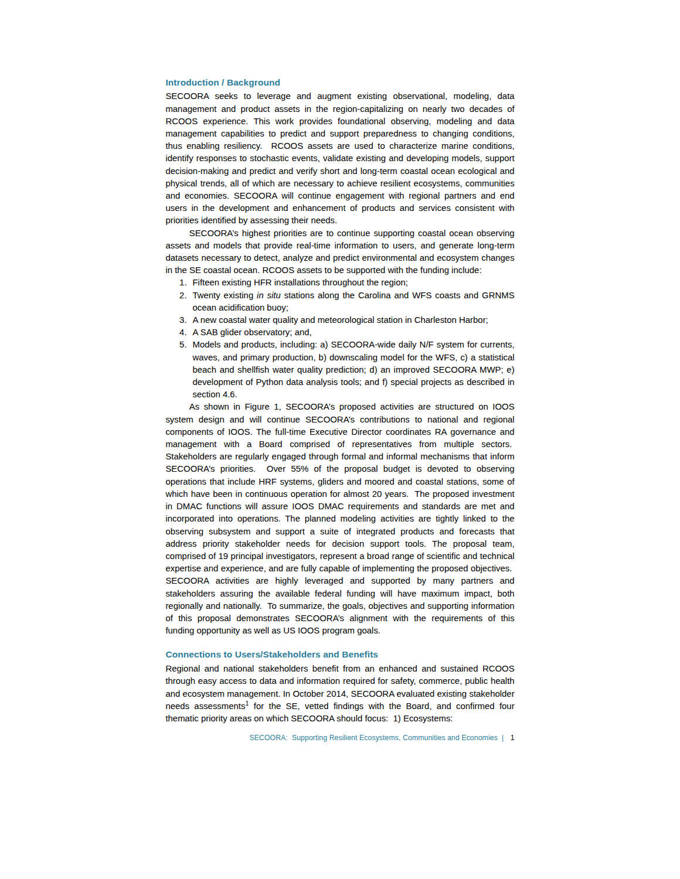Introduction / Background
SECOORA seeks to leverage and augment existing observational, modeling, data management and product assets in the region-capitalizing on nearly two decades of RCOOS experience. This work provides foundational observing, modeling and data management capabilities to predict and support preparedness to changing conditions, thus enabling resiliency. RCOOS assets are used to characterize marine conditions, identify responses to stochastic events, validate existing and developing models, support decision-making and predict and verify short and long-term coastal ocean ecological and physical trends, all of which are necessary to achieve resilient ecosystems, communities and economies. SECOORA will continue engagement with regional partners and end users in the development and enhancement of products and services consistent with priorities identified by assessing their needs.
SECOORA’s highest priorities are to continue supporting coastal ocean observing assets and models that provide real-time information to users, and generate long-term datasets necessary to detect, analyze and predict environmental and ecosystem changes in the SE coastal ocean. RCOOS assets to be supported with the funding include:
Fifteen existing HFR installations throughout the region;
Twenty existing in situ stations along the Carolina and WFS coasts and GRNMS ocean acidification buoy;
A new coastal water quality and meteorological station in Charleston Harbor;
A SAB glider observatory; and,
Models and products, including: a) SECOORA-wide daily N/F system for currents, waves, and primary production, b) downscaling model for the WFS, c) a statistical beach and shellfish water quality prediction; d) an improved SECOORA MWP; e) development of Python data analysis tools; and f) special projects as described in section 4.6.
As shown in Figure 1, SECOORA’s proposed activities are structured on IOOS system design and will continue SECOORA’s contributions to national and regional components of IOOS. The full-time Executive Director coordinates RA governance and management with a Board comprised of representatives from multiple sectors. Stakeholders are regularly engaged through formal and informal mechanisms that inform SECOORA’s priorities. Over 55% of the proposal budget is devoted to observing operations that include HRF systems, gliders and moored and coastal stations, some of which have been in continuous operation for almost 20 years. The proposed investment in DMAC functions will assure IOOS DMAC requirements and standards are met and incorporated into operations. The planned modeling activities are tightly linked to the observing subsystem and support a suite of integrated products and forecasts that address priority stakeholder needs for decision support tools. The proposal team, comprised of 19 principal investigators, represent a broad range of scientific and technical expertise and experience, and are fully capable of implementing the proposed objectives. SECOORA activities are highly leveraged and supported by many partners and stakeholders assuring the available federal funding will have maximum impact, both regionally and nationally. To summarize, the goals, objectives and supporting information of this proposal demonstrates SECOORA’s alignment with the requirements of this funding opportunity as well as US IOOS program goals.
Connections to Users/Stakeholders and Benefits
Regional and national stakeholders benefit from an enhanced and sustained RCOOS through easy access to data and information required for safety, commerce, public health and ecosystem management. In October 2014, SECOORA evaluated existing stakeholder needs assessments1 for the SE, vetted findings with the Board, and confirmed four thematic priority areas on which SECOORA should focus: 1) Ecosystems:
SECOORA: Supporting Resilient Ecosystems, Communities and Economies |1